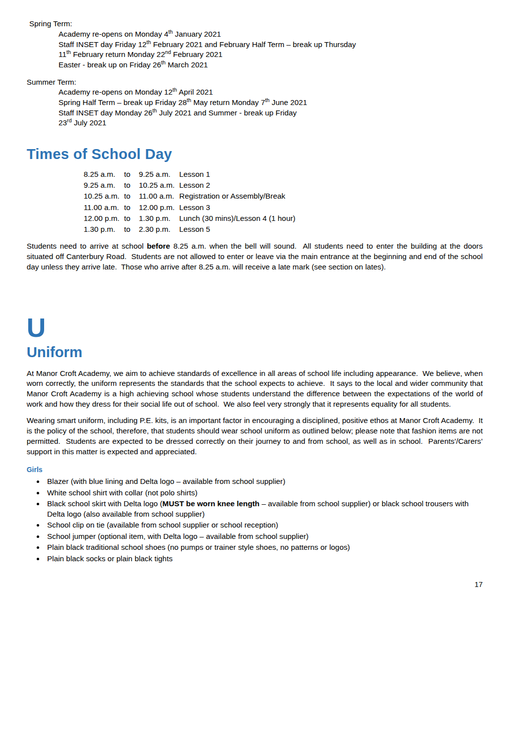Spring Term:
Academy re-opens on Monday 4th January 2021
Staff INSET day Friday 12th February 2021 and February Half Term – break up Thursday
11th February return Monday 22nd February 2021
Easter - break up on Friday 26th March 2021
Summer Term:
Academy re-opens on Monday 12th April 2021
Spring Half Term – break up Friday 28th May return Monday 7th June 2021
Staff INSET day Monday 26th July 2021 and Summer - break up Friday
23rd July 2021
Times of School Day
| 8.25 a.m. | to | 9.25 a.m. | Lesson 1 |
| 9.25 a.m. | to | 10.25 a.m. | Lesson 2 |
| 10.25 a.m. | to | 11.00 a.m. | Registration or Assembly/Break |
| 11.00 a.m. | to | 12.00 p.m. | Lesson 3 |
| 12.00 p.m. | to | 1.30 p.m. | Lunch (30 mins)/Lesson 4 (1 hour) |
| 1.30 p.m. | to | 2.30 p.m. | Lesson 5 |
Students need to arrive at school before 8.25 a.m. when the bell will sound. All students need to enter the building at the doors situated off Canterbury Road. Students are not allowed to enter or leave via the main entrance at the beginning and end of the school day unless they arrive late. Those who arrive after 8.25 a.m. will receive a late mark (see section on lates).
U
Uniform
At Manor Croft Academy, we aim to achieve standards of excellence in all areas of school life including appearance. We believe, when worn correctly, the uniform represents the standards that the school expects to achieve. It says to the local and wider community that Manor Croft Academy is a high achieving school whose students understand the difference between the expectations of the world of work and how they dress for their social life out of school. We also feel very strongly that it represents equality for all students.
Wearing smart uniform, including P.E. kits, is an important factor in encouraging a disciplined, positive ethos at Manor Croft Academy. It is the policy of the school, therefore, that students should wear school uniform as outlined below; please note that fashion items are not permitted. Students are expected to be dressed correctly on their journey to and from school, as well as in school. Parents’/Carers’ support in this matter is expected and appreciated.
Girls
Blazer (with blue lining and Delta logo – available from school supplier)
White school shirt with collar (not polo shirts)
Black school skirt with Delta logo (MUST be worn knee length – available from school supplier) or black school trousers with Delta logo (also available from school supplier)
School clip on tie (available from school supplier or school reception)
School jumper (optional item, with Delta logo – available from school supplier)
Plain black traditional school shoes (no pumps or trainer style shoes, no patterns or logos)
Plain black socks or plain black tights
17